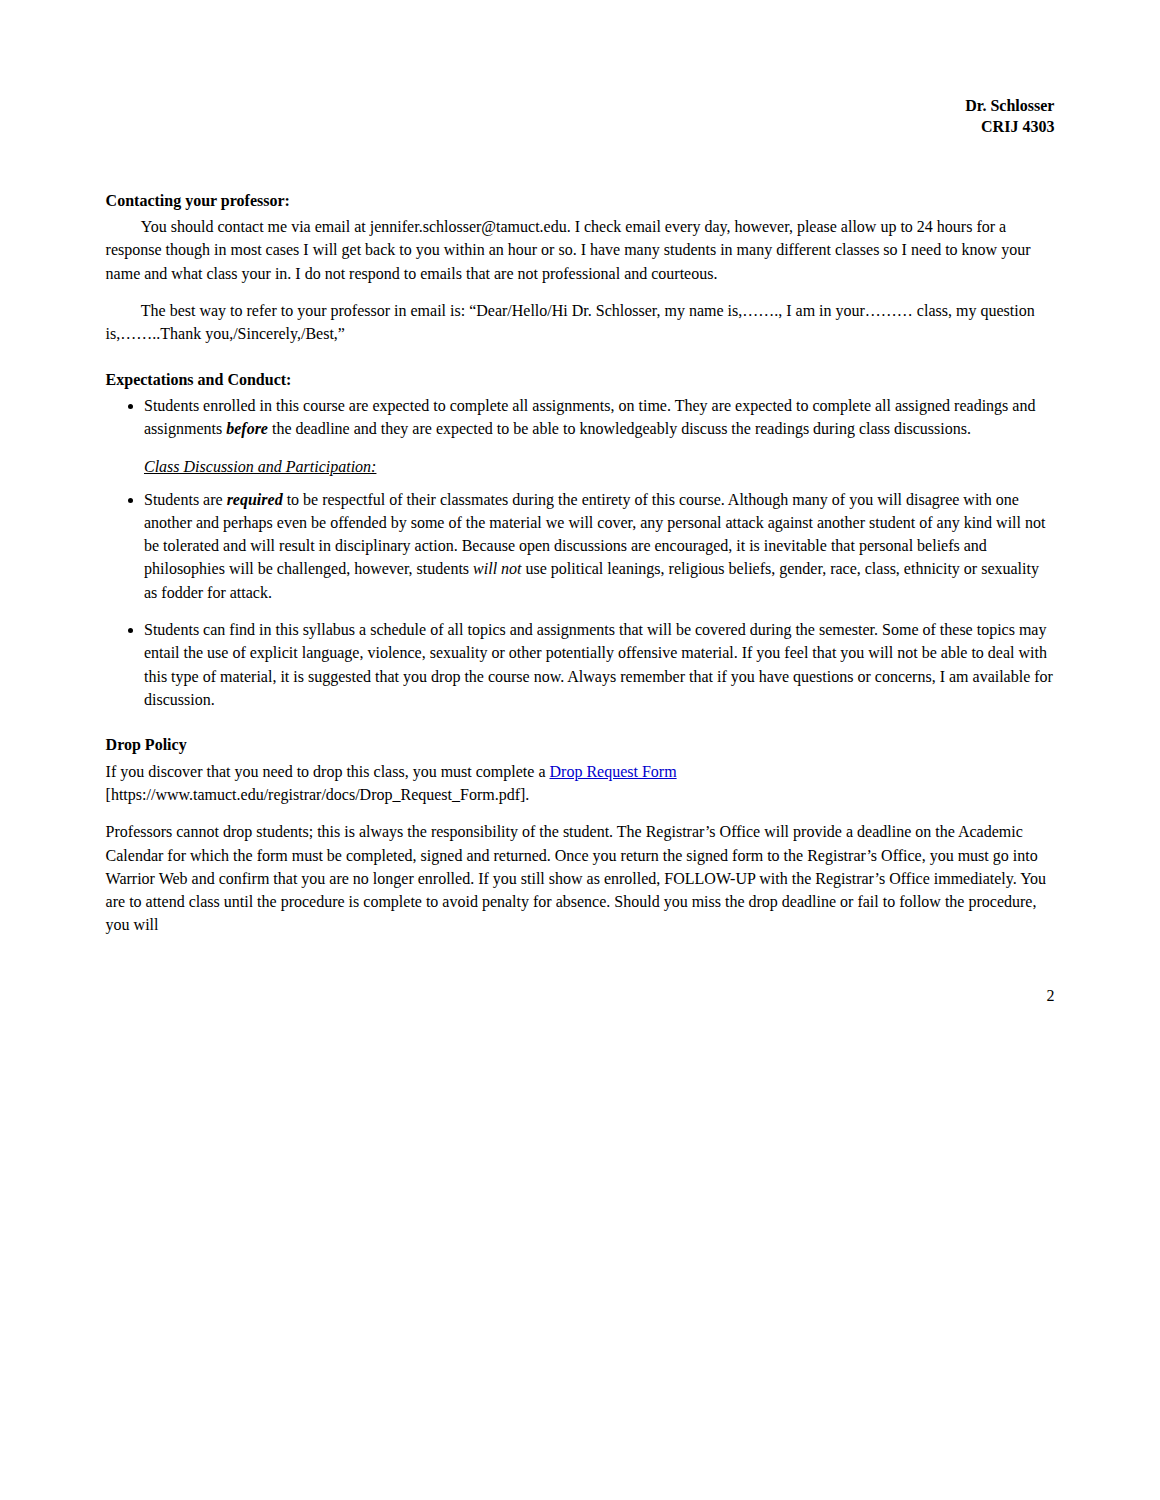Dr. Schlosser
CRIJ 4303
Contacting your professor:
You should contact me via email at jennifer.schlosser@tamuct.edu. I check email every day, however, please allow up to 24 hours for a response though in most cases I will get back to you within an hour or so. I have many students in many different classes so I need to know your name and what class your in. I do not respond to emails that are not professional and courteous.
The best way to refer to your professor in email is: “Dear/Hello/Hi Dr. Schlosser, my name is,……., I am in your……… class, my question is,……..Thank you,/Sincerely,/Best,”
Expectations and Conduct:
Students enrolled in this course are expected to complete all assignments, on time. They are expected to complete all assigned readings and assignments before the deadline and they are expected to be able to knowledgeably discuss the readings during class discussions.
Class Discussion and Participation:
Students are required to be respectful of their classmates during the entirety of this course. Although many of you will disagree with one another and perhaps even be offended by some of the material we will cover, any personal attack against another student of any kind will not be tolerated and will result in disciplinary action. Because open discussions are encouraged, it is inevitable that personal beliefs and philosophies will be challenged, however, students will not use political leanings, religious beliefs, gender, race, class, ethnicity or sexuality as fodder for attack.
Students can find in this syllabus a schedule of all topics and assignments that will be covered during the semester. Some of these topics may entail the use of explicit language, violence, sexuality or other potentially offensive material. If you feel that you will not be able to deal with this type of material, it is suggested that you drop the course now. Always remember that if you have questions or concerns, I am available for discussion.
Drop Policy
If you discover that you need to drop this class, you must complete a Drop Request Form [https://www.tamuct.edu/registrar/docs/Drop_Request_Form.pdf].
Professors cannot drop students; this is always the responsibility of the student. The Registrar’s Office will provide a deadline on the Academic Calendar for which the form must be completed, signed and returned. Once you return the signed form to the Registrar’s Office, you must go into Warrior Web and confirm that you are no longer enrolled. If you still show as enrolled, FOLLOW-UP with the Registrar’s Office immediately. You are to attend class until the procedure is complete to avoid penalty for absence. Should you miss the drop deadline or fail to follow the procedure, you will
2